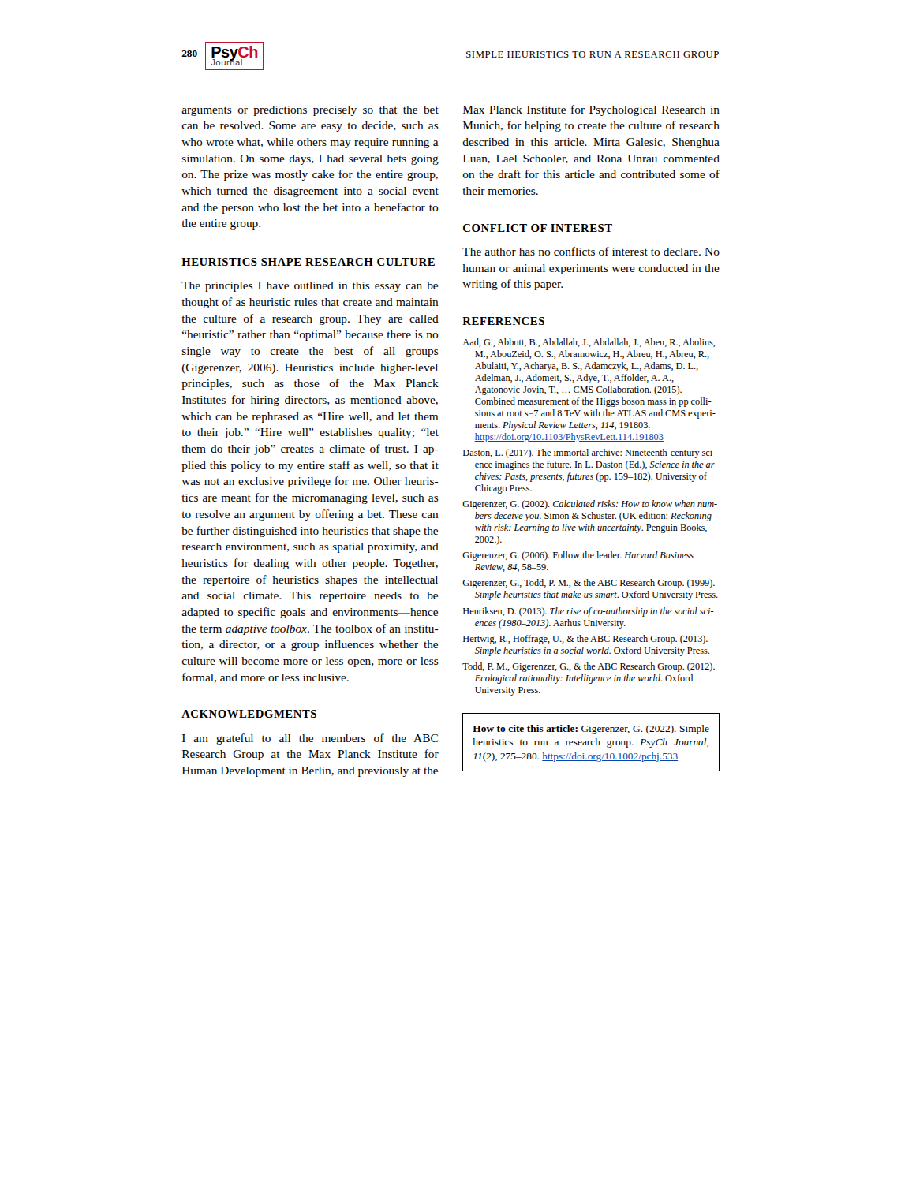280
PsyCh Journal
Simple heuristics to run a research group
arguments or predictions precisely so that the bet can be resolved. Some are easy to decide, such as who wrote what, while others may require running a simulation. On some days, I had several bets going on. The prize was mostly cake for the entire group, which turned the disagreement into a social event and the person who lost the bet into a benefactor to the entire group.
Heuristics shape research culture
The principles I have outlined in this essay can be thought of as heuristic rules that create and maintain the culture of a research group. They are called “heuristic” rather than “optimal” because there is no single way to create the best of all groups (Gigerenzer, 2006). Heuristics include higher-level principles, such as those of the Max Planck Institutes for hiring directors, as mentioned above, which can be rephrased as “Hire well, and let them to their job.” “Hire well” establishes quality; “let them do their job” creates a climate of trust. I applied this policy to my entire staff as well, so that it was not an exclusive privilege for me. Other heuristics are meant for the micromanaging level, such as to resolve an argument by offering a bet. These can be further distinguished into heuristics that shape the research environment, such as spatial proximity, and heuristics for dealing with other people. Together, the repertoire of heuristics shapes the intellectual and social climate. This repertoire needs to be adapted to specific goals and environments—hence the term adaptive toolbox. The toolbox of an institution, a director, or a group influences whether the culture will become more or less open, more or less formal, and more or less inclusive.
Acknowledgments
I am grateful to all the members of the ABC Research Group at the Max Planck Institute for Human Development in Berlin, and previously at the Max Planck Institute for Psychological Research in Munich, for helping to create the culture of research described in this article. Mirta Galesic, Shenghua Luan, Lael Schooler, and Rona Unrau commented on the draft for this article and contributed some of their memories.
Conflict of interest
The author has no conflicts of interest to declare. No human or animal experiments were conducted in the writing of this paper.
References
Aad, G., Abbott, B., Abdallah, J., Abdallah, J., Aben, R., Abolins, M., AbouZeid, O. S., Abramowicz, H., Abreu, H., Abreu, R., Abulaiti, Y., Acharya, B. S., Adamczyk, L., Adams, D. L., Adelman, J., Adomeit, S., Adye, T., Affolder, A. A., Agatonovic-Jovin, T., … CMS Collaboration. (2015). Combined measurement of the Higgs boson mass in pp collisions at root s=7 and 8 TeV with the ATLAS and CMS experiments. Physical Review Letters, 114, 191803. https://doi.org/10.1103/PhysRevLett.114.191803
Daston, L. (2017). The immortal archive: Nineteenth-century science imagines the future. In L. Daston (Ed.), Science in the archives: Pasts, presents, futures (pp. 159–182). University of Chicago Press.
Gigerenzer, G. (2002). Calculated risks: How to know when numbers deceive you. Simon & Schuster. (UK edition: Reckoning with risk: Learning to live with uncertainty. Penguin Books, 2002.).
Gigerenzer, G. (2006). Follow the leader. Harvard Business Review, 84, 58–59.
Gigerenzer, G., Todd, P. M., & the ABC Research Group. (1999). Simple heuristics that make us smart. Oxford University Press.
Henriksen, D. (2013). The rise of co-authorship in the social sciences (1980–2013). Aarhus University.
Hertwig, R., Hoffrage, U., & the ABC Research Group. (2013). Simple heuristics in a social world. Oxford University Press.
Todd, P. M., Gigerenzer, G., & the ABC Research Group. (2012). Ecological rationality: Intelligence in the world. Oxford University Press.
How to cite this article: Gigerenzer, G. (2022). Simple heuristics to run a research group. PsyCh Journal, 11(2), 275–280. https://doi.org/10.1002/pchj.533